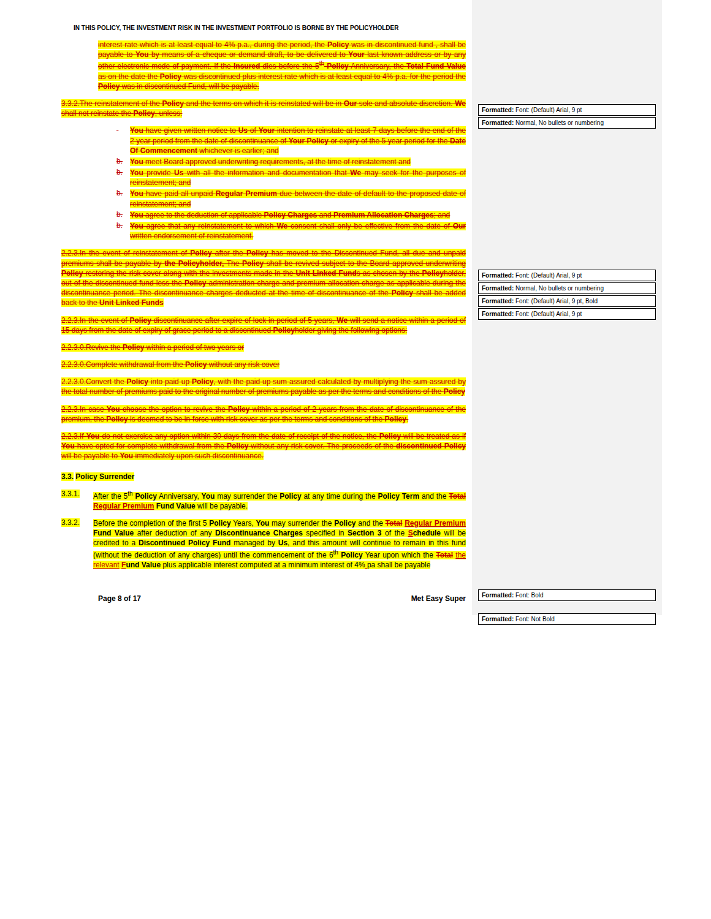IN THIS POLICY, THE INVESTMENT RISK IN THE INVESTMENT PORTFOLIO IS BORNE BY THE POLICYHOLDER
interest rate which is at least equal to 4% p.a., during the period, the Policy was in discontinued fund , shall be payable to You by means of a cheque or demand draft, to be delivered to Your last known address or by any other electronic mode of payment. If the Insured dies before the 5th Policy Anniversary, the Total Fund Value as on the date the Policy was discontinued plus interest rate which is at least equal to 4% p.a. for the period the Policy was in discontinued Fund, will be payable.
3.3.2. The reinstatement of the Policy and the terms on which it is reinstated will be in Our sole and absolute discretion. We shall not reinstate the Policy, unless:
You have given written notice to Us of Your intention to reinstate at least 7 days before the end of the 2 year period from the date of discontinuance of Your Policy or expiry of the 5 year period for the Date Of Commencement whichever is earlier; and
b. You meet Board approved underwriting requirements, at the time of reinstatement and
b. You provide Us with all the information and documentation that We may seek for the purposes of reinstatement; and
b. You have paid all unpaid Regular Premium due between the date of default to the proposed date of reinstatement; and
b. You agree to the deduction of applicable Policy Charges and Premium Allocation Charges; and
b. You agree that any reinstatement to which We consent shall only be effective from the date of Our written endorsement of reinstatement.
2.2.3. In the event of reinstatement of Policy after the Policy has moved to the Discontinued Fund, all due and unpaid premiums shall be payable by the Policyholder, The Policy shall be revived subject to the Board approved underwriting Policy restoring the risk cover along with the investments made in the Unit Linked Funds as chosen by the Policyholder, out of the discontinued fund less the Policy administration charge and premium allocation charge as applicable during the discontinuance period. The discontinuance charges deducted at the time of discontinuance of the Policy shall be added back to the Unit Linked Funds
2.2.3. In the event of Policy discontinuance after expire of lock in period of 5 years, We will send a notice within a period of 15 days from the date of expiry of grace period to a discontinued Policyholder giving the following options:
2.2.3.0. Revive the Policy within a period of two years or
2.2.3.0. Complete withdrawal from the Policy without any risk cover
2.2.3.0. Convert the Policy into paid-up Policy, with the paid-up sum assured calculated by multiplying the sum assured by the total number of premiums paid to the original number of premiums payable as per the terms and conditions of the Policy
2.2.3. In case You choose the option to revive the Policy within a period of 2 years from the date of discontinuance of the premium, the Policy is deemed to be in-force with risk cover as per the terms and conditions of the Policy.
2.2.3. If You do not exercise any option within 30 days from the date of receipt of the notice, the Policy will be treated as if You have opted for complete withdrawal from the Policy without any risk cover. The proceeds of the discontinued Policy will be payable to You immediately upon such discontinuance.
3.3. Policy Surrender
3.3.1.
After the 5th Policy Anniversary, You may surrender the Policy at any time during the Policy Term and the Total Regular Premium Fund Value will be payable.
3.3.2.
Before the completion of the first 5 Policy Years, You may surrender the Policy and the Total Regular Premium Fund Value after deduction of any Discontinuance Charges specified in Section 3 of the Schedule will be credited to a Discontinued Policy Fund managed by Us, and this amount will continue to remain in this fund (without the deduction of any charges) until the commencement of the 6th Policy Year upon which the Total the relevant Fund Value plus applicable interest computed at a minimum interest of 4% pa shall be payable
Page 8 of 17 Met Easy Super
Formatted: Font: (Default) Arial, 9 pt
Formatted: Normal, No bullets or numbering
Formatted: Font: (Default) Arial, 9 pt
Formatted: Normal, No bullets or numbering
Formatted: Font: (Default) Arial, 9 pt, Bold
Formatted: Font: (Default) Arial, 9 pt
Formatted: Font: Bold
Formatted: Font: Not Bold